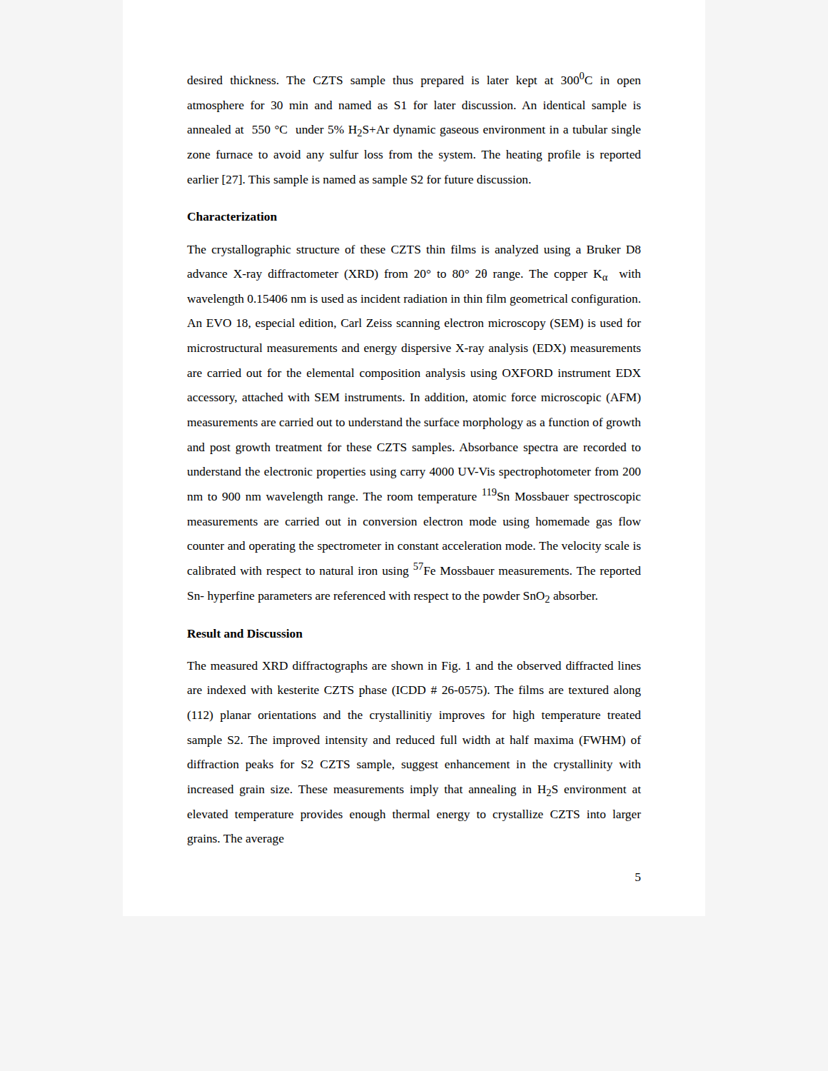desired thickness. The CZTS sample thus prepared is later kept at 3000C in open atmosphere for 30 min and named as S1 for later discussion. An identical sample is annealed at 550 °C under 5% H2S+Ar dynamic gaseous environment in a tubular single zone furnace to avoid any sulfur loss from the system. The heating profile is reported earlier [27]. This sample is named as sample S2 for future discussion.
Characterization
The crystallographic structure of these CZTS thin films is analyzed using a Bruker D8 advance X-ray diffractometer (XRD) from 20° to 80° 2θ range. The copper Kα with wavelength 0.15406 nm is used as incident radiation in thin film geometrical configuration. An EVO 18, especial edition, Carl Zeiss scanning electron microscopy (SEM) is used for microstructural measurements and energy dispersive X-ray analysis (EDX) measurements are carried out for the elemental composition analysis using OXFORD instrument EDX accessory, attached with SEM instruments. In addition, atomic force microscopic (AFM) measurements are carried out to understand the surface morphology as a function of growth and post growth treatment for these CZTS samples. Absorbance spectra are recorded to understand the electronic properties using carry 4000 UV-Vis spectrophotometer from 200 nm to 900 nm wavelength range. The room temperature 119Sn Mossbauer spectroscopic measurements are carried out in conversion electron mode using homemade gas flow counter and operating the spectrometer in constant acceleration mode. The velocity scale is calibrated with respect to natural iron using 57Fe Mossbauer measurements. The reported Sn- hyperfine parameters are referenced with respect to the powder SnO2 absorber.
Result and Discussion
The measured XRD diffractographs are shown in Fig. 1 and the observed diffracted lines are indexed with kesterite CZTS phase (ICDD # 26-0575). The films are textured along (112) planar orientations and the crystallinitiy improves for high temperature treated sample S2. The improved intensity and reduced full width at half maxima (FWHM) of diffraction peaks for S2 CZTS sample, suggest enhancement in the crystallinity with increased grain size. These measurements imply that annealing in H2S environment at elevated temperature provides enough thermal energy to crystallize CZTS into larger grains. The average
5